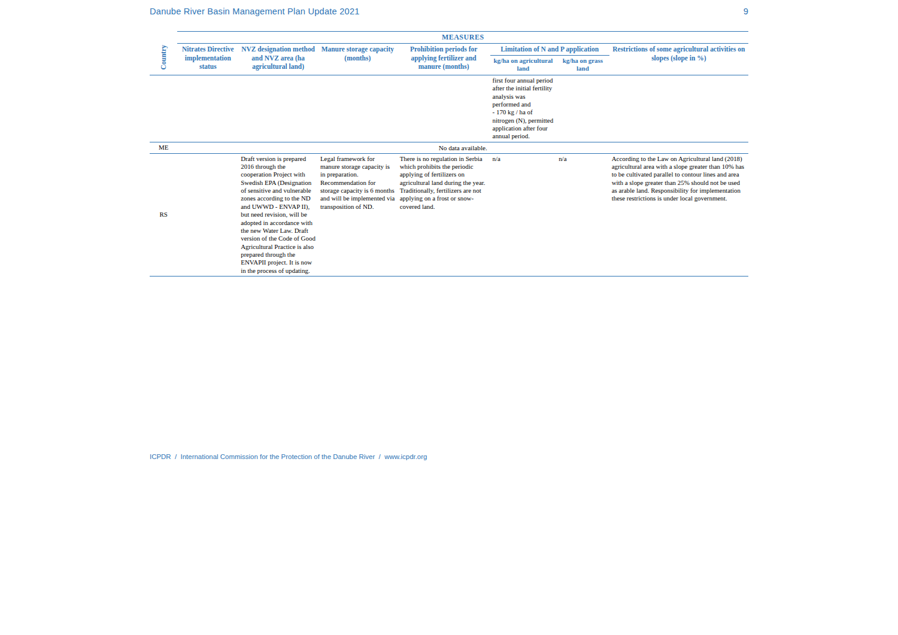Danube River Basin Management Plan Update 2021
9
| | MEASURES |
| Country | Nitrates Directive implementation status | NVZ designation method and NVZ area (ha agricultural land) | Manure storage capacity (months) | Prohibition periods for applying fertilizer and manure (months) | Limitation of N and P application | Restrictions of some agricultural activities on slopes (slope in %) |
| kg/ha on agricultural land | kg/ha on grass land |
| | | | | | first four annual period after the initial fertility analysis was performed and - 170 kg / ha of nitrogen (N), permitted application after four annual period. | | |
| ME | No data available. |
| RS | | Draft version is prepared 2016 through the cooperation Project with Swedish EPA (Designation of sensitive and vulnerable zones according to the ND and UWWD - ENVAP II), but need revision, will be adopted in accordance with the new Water Law. Draft version of the Code of Good Agricultural Practice is also prepared through the ENVAPII project. It is now in the process of updating. | Legal framework for manure storage capacity is in preparation. Recommendation for storage capacity is 6 months and will be implemented via transposition of ND. | There is no regulation in Serbia which prohibits the periodic applying of fertilizers on agricultural land during the year. Traditionally, fertilizers are not applying on a frost or snow-covered land. | n/a | n/a | According to the Law on Agricultural land (2018) agricultural area with a slope greater than 10% has to be cultivated parallel to contour lines and area with a slope greater than 25% should not be used as arable land. Responsibility for implementation these restrictions is under local government. |
ICPDR / International Commission for the Protection of the Danube River / www.icpdr.org